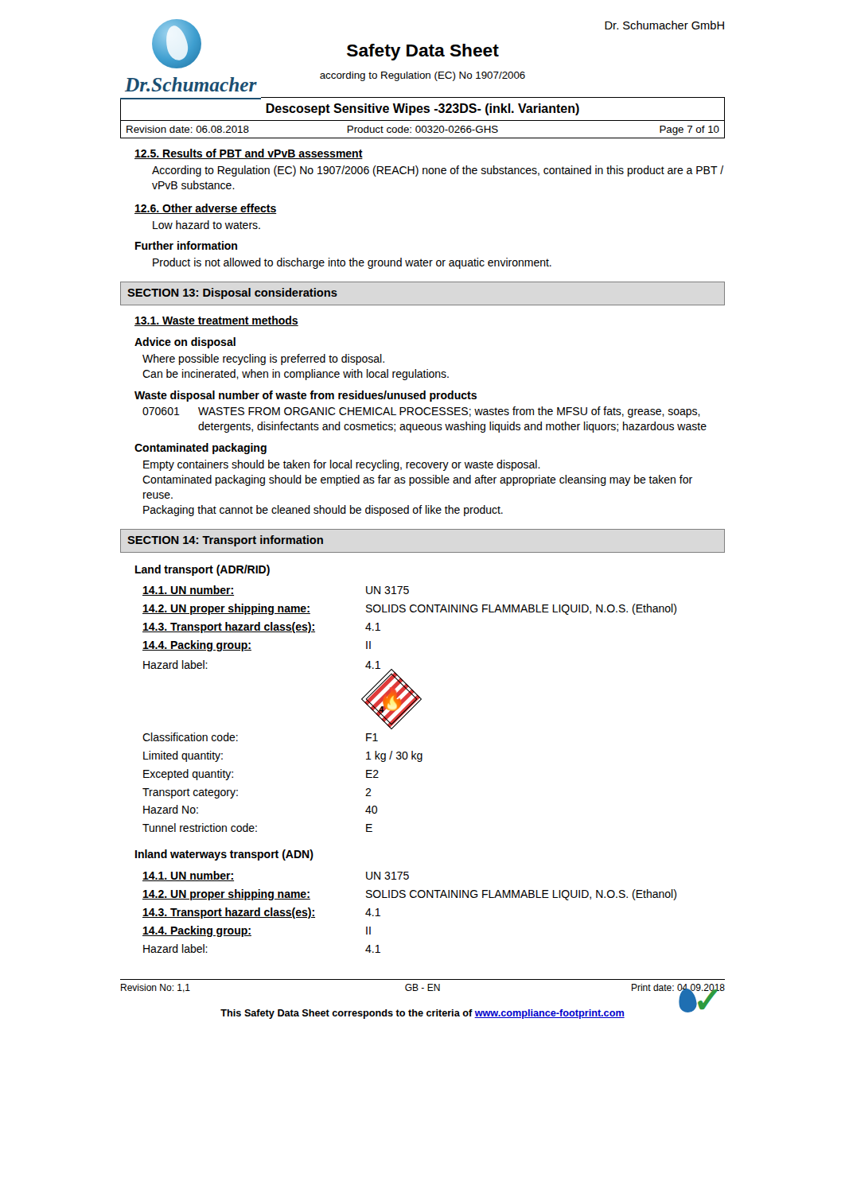Dr.Schumacher
Dr. Schumacher GmbH
Safety Data Sheet
according to Regulation (EC) No 1907/2006
Descosept Sensitive Wipes -323DS- (inkl. Varianten)
Revision date: 06.08.2018
Product code: 00320-0266-GHS
Page 7 of 10
12.5. Results of PBT and vPvB assessment
According to Regulation (EC) No 1907/2006 (REACH) none of the substances, contained in this product are a PBT / vPvB substance.
12.6. Other adverse effects
Low hazard to waters.
Further information
Product is not allowed to discharge into the ground water or aquatic environment.
SECTION 13: Disposal considerations
13.1. Waste treatment methods
Advice on disposal
Where possible recycling is preferred to disposal.
Can be incinerated, when in compliance with local regulations.
Waste disposal number of waste from residues/unused products
070601
WASTES FROM ORGANIC CHEMICAL PROCESSES; wastes from the MFSU of fats, grease, soaps, detergents, disinfectants and cosmetics; aqueous washing liquids and mother liquors; hazardous waste
Contaminated packaging
Empty containers should be taken for local recycling, recovery or waste disposal.
Contaminated packaging should be emptied as far as possible and after appropriate cleansing may be taken for reuse.
Packaging that cannot be cleaned should be disposed of like the product.
SECTION 14: Transport information
Land transport (ADR/RID)
| 14.1. UN number: | UN 3175 |
| 14.2. UN proper shipping name: | SOLIDS CONTAINING FLAMMABLE LIQUID, N.O.S. (Ethanol) |
| 14.3. Transport hazard class(es): | 4.1 |
| 14.4. Packing group: | II |
| Hazard label: | 4.1 🔥 4 |
| Classification code: | F1 |
| Limited quantity: | 1 kg / 30 kg |
| Excepted quantity: | E2 |
| Transport category: | 2 |
| Hazard No: | 40 |
| Tunnel restriction code: | E |
Inland waterways transport (ADN)
| 14.1. UN number: | UN 3175 |
| 14.2. UN proper shipping name: | SOLIDS CONTAINING FLAMMABLE LIQUID, N.O.S. (Ethanol) |
| 14.3. Transport hazard class(es): | 4.1 |
| 14.4. Packing group: | II |
| Hazard label: | 4.1 |
Revision No: 1,1
GB - EN
Print date: 04.09.2018
This Safety Data Sheet corresponds to the criteria of www.compliance-footprint.com
✓